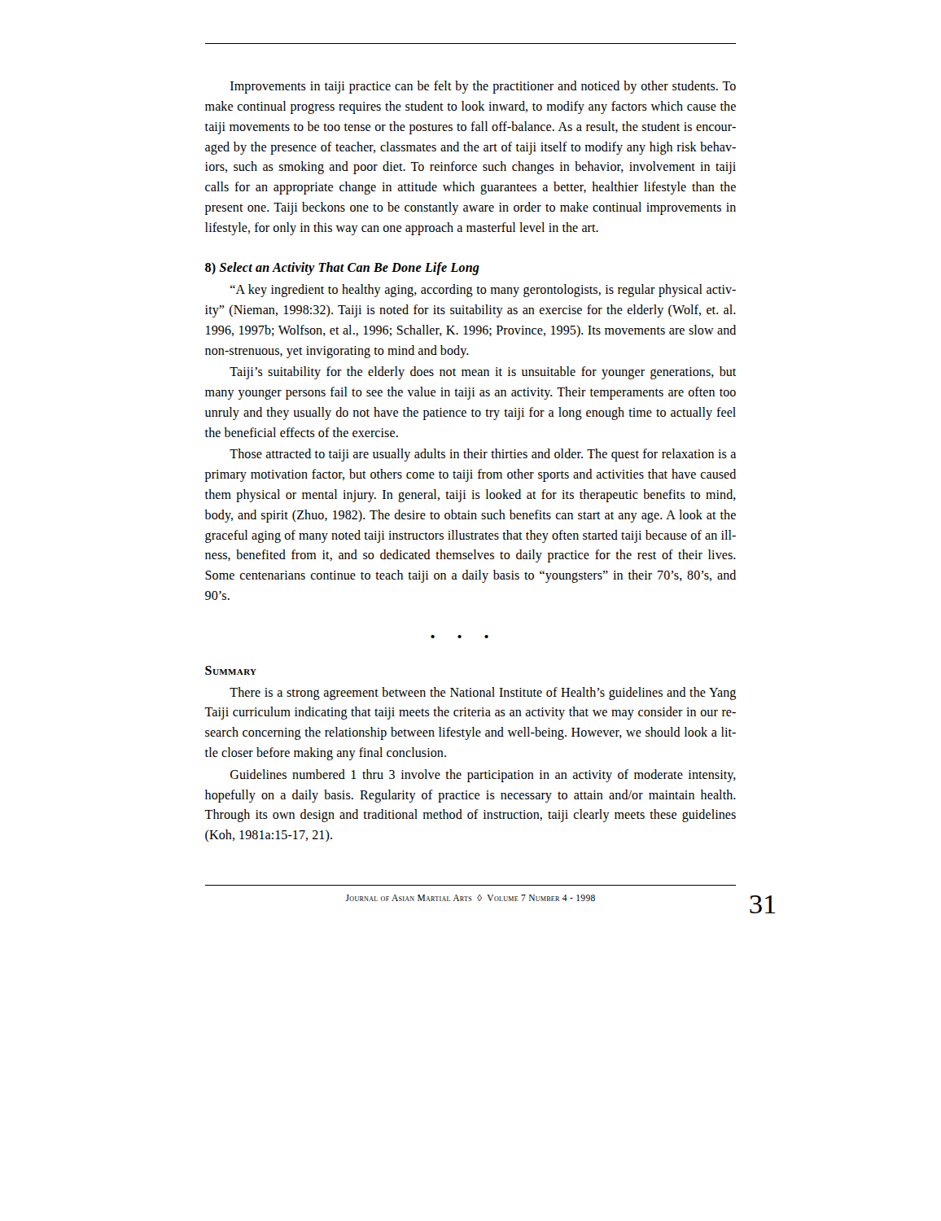Improvements in taiji practice can be felt by the practitioner and noticed by other students. To make continual progress requires the student to look inward, to modify any factors which cause the taiji movements to be too tense or the postures to fall off-balance. As a result, the student is encouraged by the presence of teacher, classmates and the art of taiji itself to modify any high risk behaviors, such as smoking and poor diet. To reinforce such changes in behavior, involvement in taiji calls for an appropriate change in attitude which guarantees a better, healthier lifestyle than the present one. Taiji beckons one to be constantly aware in order to make continual improvements in lifestyle, for only in this way can one approach a masterful level in the art.
8) Select an Activity That Can Be Done Life Long
“A key ingredient to healthy aging, according to many gerontologists, is regular physical activity” (Nieman, 1998:32). Taiji is noted for its suitability as an exercise for the elderly (Wolf, et. al. 1996, 1997b; Wolfson, et al., 1996; Schaller, K. 1996; Province, 1995). Its movements are slow and non-strenuous, yet invigorating to mind and body.
Taiji’s suitability for the elderly does not mean it is unsuitable for younger generations, but many younger persons fail to see the value in taiji as an activity. Their temperaments are often too unruly and they usually do not have the patience to try taiji for a long enough time to actually feel the beneficial effects of the exercise.
Those attracted to taiji are usually adults in their thirties and older. The quest for relaxation is a primary motivation factor, but others come to taiji from other sports and activities that have caused them physical or mental injury. In general, taiji is looked at for its therapeutic benefits to mind, body, and spirit (Zhuo, 1982). The desire to obtain such benefits can start at any age. A look at the graceful aging of many noted taiji instructors illustrates that they often started taiji because of an illness, benefited from it, and so dedicated themselves to daily practice for the rest of their lives. Some centenarians continue to teach taiji on a daily basis to “youngsters” in their 70’s, 80’s, and 90’s.
•••
Summary
There is a strong agreement between the National Institute of Health’s guidelines and the Yang Taiji curriculum indicating that taiji meets the criteria as an activity that we may consider in our research concerning the relationship between lifestyle and well-being. However, we should look a little closer before making any final conclusion.
Guidelines numbered 1 thru 3 involve the participation in an activity of moderate intensity, hopefully on a daily basis. Regularity of practice is necessary to attain and/or maintain health. Through its own design and traditional method of instruction, taiji clearly meets these guidelines (Koh, 1981a:15-17, 21).
Journal of Asian Martial Arts ◊ Volume 7 Number 4 - 1998
31